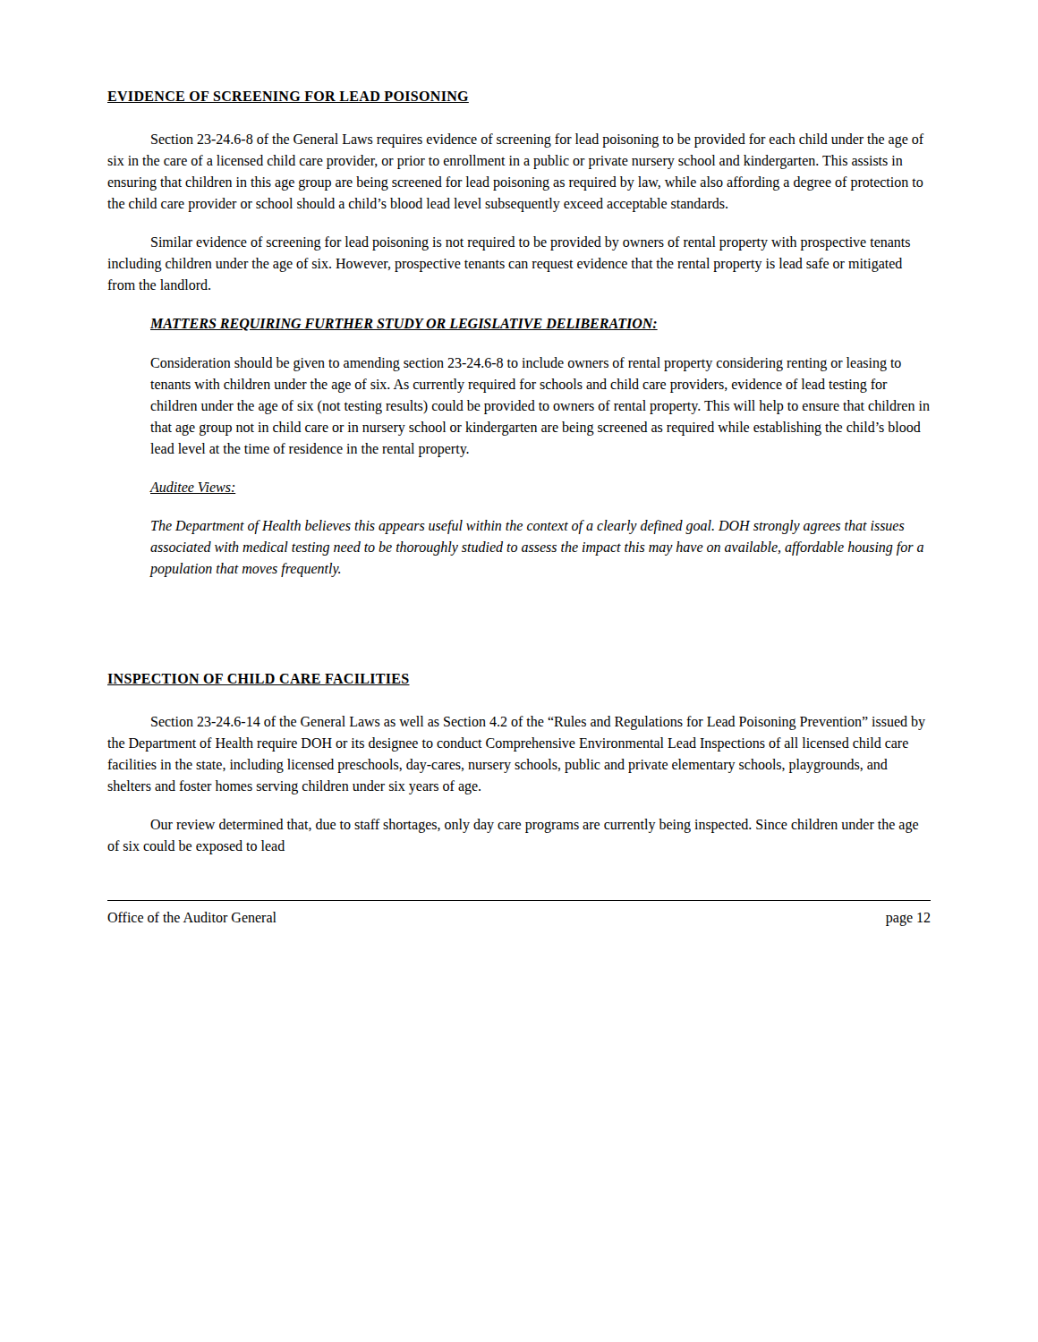EVIDENCE OF SCREENING FOR LEAD POISONING
Section 23-24.6-8 of the General Laws requires evidence of screening for lead poisoning to be provided for each child under the age of six in the care of a licensed child care provider, or prior to enrollment in a public or private nursery school and kindergarten. This assists in ensuring that children in this age group are being screened for lead poisoning as required by law, while also affording a degree of protection to the child care provider or school should a child’s blood lead level subsequently exceed acceptable standards.
Similar evidence of screening for lead poisoning is not required to be provided by owners of rental property with prospective tenants including children under the age of six. However, prospective tenants can request evidence that the rental property is lead safe or mitigated from the landlord.
MATTERS REQUIRING FURTHER STUDY OR LEGISLATIVE DELIBERATION:
Consideration should be given to amending section 23-24.6-8 to include owners of rental property considering renting or leasing to tenants with children under the age of six. As currently required for schools and child care providers, evidence of lead testing for children under the age of six (not testing results) could be provided to owners of rental property. This will help to ensure that children in that age group not in child care or in nursery school or kindergarten are being screened as required while establishing the child’s blood lead level at the time of residence in the rental property.
Auditee Views:
The Department of Health believes this appears useful within the context of a clearly defined goal. DOH strongly agrees that issues associated with medical testing need to be thoroughly studied to assess the impact this may have on available, affordable housing for a population that moves frequently.
INSPECTION OF CHILD CARE FACILITIES
Section 23-24.6-14 of the General Laws as well as Section 4.2 of the “Rules and Regulations for Lead Poisoning Prevention” issued by the Department of Health require DOH or its designee to conduct Comprehensive Environmental Lead Inspections of all licensed child care facilities in the state, including licensed preschools, day-cares, nursery schools, public and private elementary schools, playgrounds, and shelters and foster homes serving children under six years of age.
Our review determined that, due to staff shortages, only day care programs are currently being inspected. Since children under the age of six could be exposed to lead
Office of the Auditor General page 12